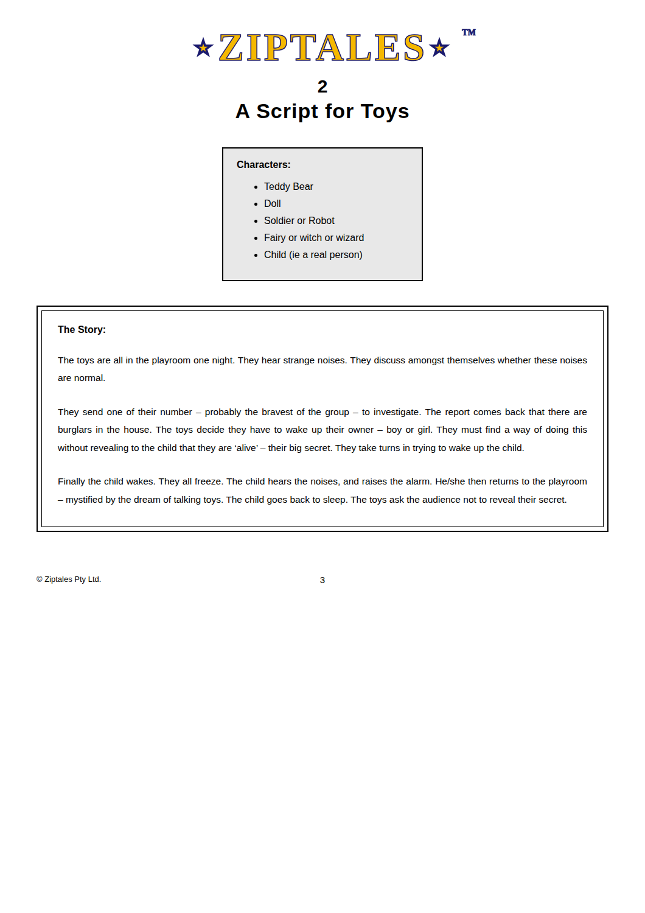⋆ZIPTALES⋆TM
2
A Script for Toys
Characters:
Teddy Bear
Doll
Soldier or Robot
Fairy or witch or wizard
Child (ie a real person)
The Story:
The toys are all in the playroom one night. They hear strange noises. They discuss amongst themselves whether these noises are normal.
They send one of their number – probably the bravest of the group – to investigate. The report comes back that there are burglars in the house. The toys decide they have to wake up their owner – boy or girl. They must find a way of doing this without revealing to the child that they are ‘alive’ – their big secret. They take turns in trying to wake up the child.
Finally the child wakes. They all freeze. The child hears the noises, and raises the alarm. He/she then returns to the playroom – mystified by the dream of talking toys. The child goes back to sleep. The toys ask the audience not to reveal their secret.
© Ziptales Pty Ltd.
3